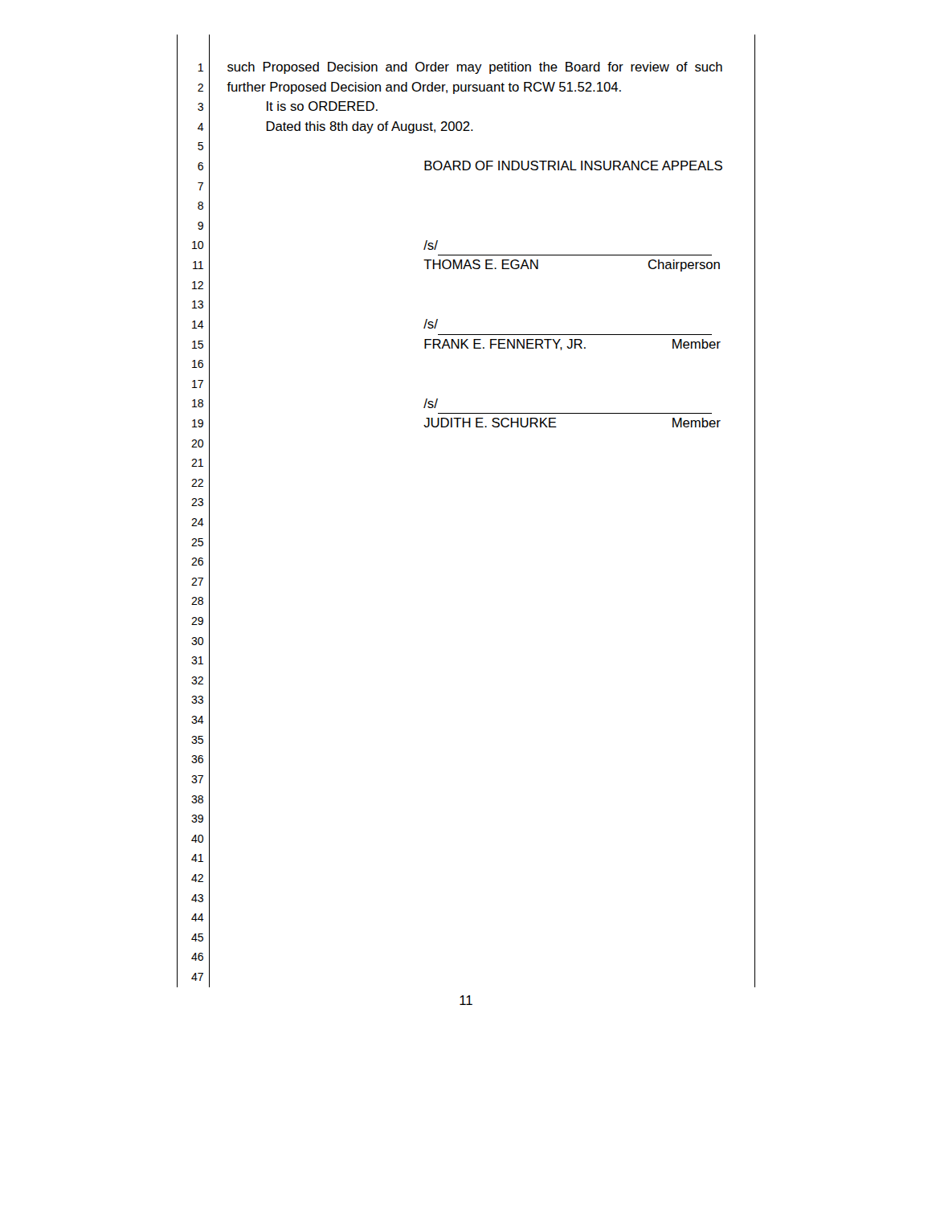1
2
3
4
5
6
7
8
9
10
11
12
13
14
15
16
17
18
19
20
21
22
23
24
25
26
27
28
29
30
31
32
33
34
35
36
37
38
39
40
41
42
43
44
45
46
47
such Proposed Decision and Order may petition the Board for review of such further Proposed Decision and Order, pursuant to RCW 51.52.104.
It is so ORDERED.
Dated this 8th day of August, 2002.
BOARD OF INDUSTRIAL INSURANCE APPEALS
/s/
THOMAS E. EGAN Chairperson
/s/
FRANK E. FENNERTY, JR. Member
/s/
JUDITH E. SCHURKE Member
11